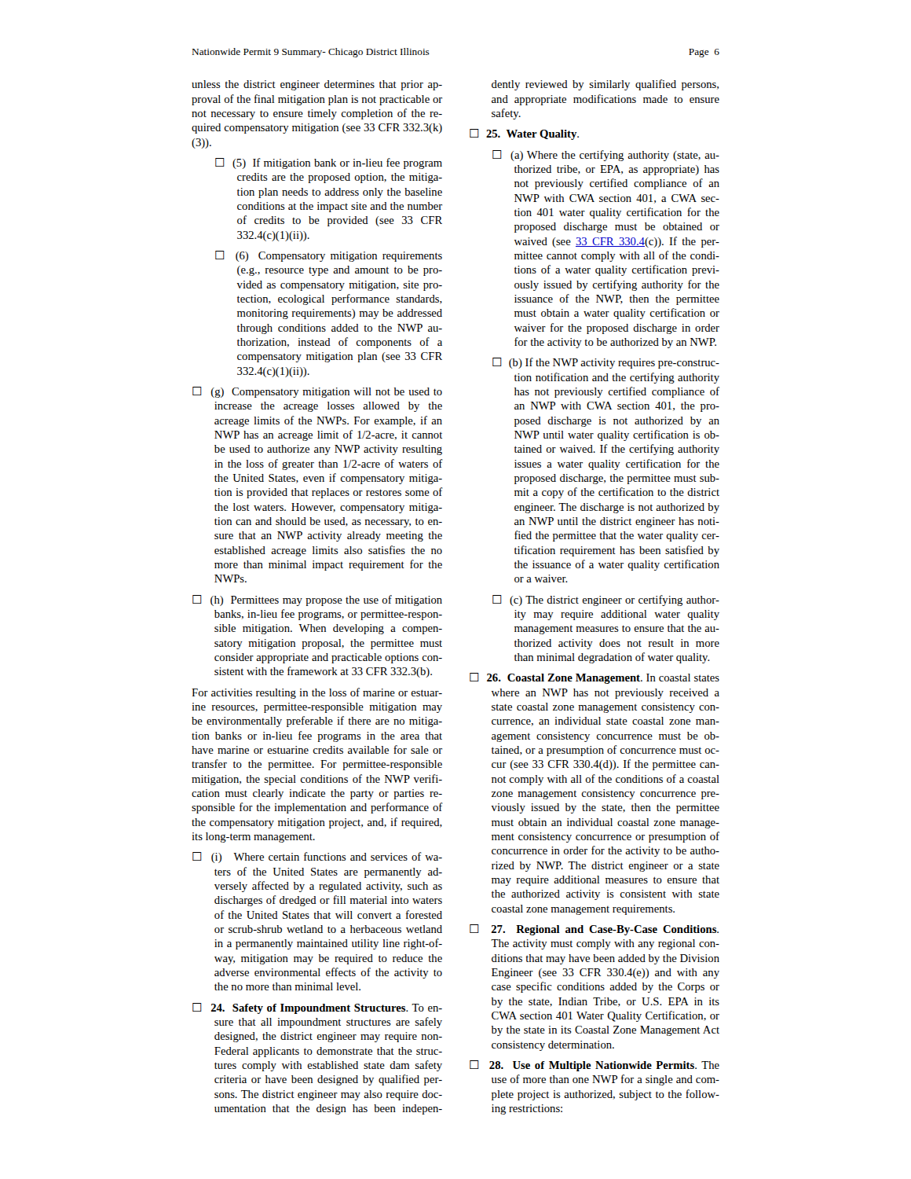Nationwide Permit 9 Summary- Chicago District Illinois Page 6
unless the district engineer determines that prior approval of the final mitigation plan is not practicable or not necessary to ensure timely completion of the required compensatory mitigation (see 33 CFR 332.3(k)(3)).
☐ (5) If mitigation bank or in-lieu fee program credits are the proposed option, the mitigation plan needs to address only the baseline conditions at the impact site and the number of credits to be provided (see 33 CFR 332.4(c)(1)(ii)).
☐ (6) Compensatory mitigation requirements (e.g., resource type and amount to be provided as compensatory mitigation, site protection, ecological performance standards, monitoring requirements) may be addressed through conditions added to the NWP authorization, instead of components of a compensatory mitigation plan (see 33 CFR 332.4(c)(1)(ii)).
☐ (g) Compensatory mitigation will not be used to increase the acreage losses allowed by the acreage limits of the NWPs. For example, if an NWP has an acreage limit of 1/2-acre, it cannot be used to authorize any NWP activity resulting in the loss of greater than 1/2-acre of waters of the United States, even if compensatory mitigation is provided that replaces or restores some of the lost waters. However, compensatory mitigation can and should be used, as necessary, to ensure that an NWP activity already meeting the established acreage limits also satisfies the no more than minimal impact requirement for the NWPs.
☐ (h) Permittees may propose the use of mitigation banks, in-lieu fee programs, or permittee-responsible mitigation. When developing a compensatory mitigation proposal, the permittee must consider appropriate and practicable options consistent with the framework at 33 CFR 332.3(b).
For activities resulting in the loss of marine or estuarine resources, permittee-responsible mitigation may be environmentally preferable if there are no mitigation banks or in-lieu fee programs in the area that have marine or estuarine credits available for sale or transfer to the permittee. For permittee-responsible mitigation, the special conditions of the NWP verification must clearly indicate the party or parties responsible for the implementation and performance of the compensatory mitigation project, and, if required, its long-term management.
☐ (i) Where certain functions and services of waters of the United States are permanently adversely affected by a regulated activity, such as discharges of dredged or fill material into waters of the United States that will convert a forested or scrub-shrub wetland to a herbaceous wetland in a permanently maintained utility line right-of-way, mitigation may be required to reduce the adverse environmental effects of the activity to the no more than minimal level.
☐ 24. Safety of Impoundment Structures. To ensure that all impoundment structures are safely designed, the district engineer may require non-Federal applicants to demonstrate that the structures comply with established state dam safety criteria or have been designed by qualified persons. The district engineer may also require documentation that the design has been independently reviewed by similarly qualified persons, and appropriate modifications made to ensure safety.
☐ 25. Water Quality.
☐ (a) Where the certifying authority (state, authorized tribe, or EPA, as appropriate) has not previously certified compliance of an NWP with CWA section 401, a CWA section 401 water quality certification for the proposed discharge must be obtained or waived (see 33 CFR 330.4(c)). If the permittee cannot comply with all of the conditions of a water quality certification previously issued by certifying authority for the issuance of the NWP, then the permittee must obtain a water quality certification or waiver for the proposed discharge in order for the activity to be authorized by an NWP.
☐ (b) If the NWP activity requires pre-construction notification and the certifying authority has not previously certified compliance of an NWP with CWA section 401, the proposed discharge is not authorized by an NWP until water quality certification is obtained or waived. If the certifying authority issues a water quality certification for the proposed discharge, the permittee must submit a copy of the certification to the district engineer. The discharge is not authorized by an NWP until the district engineer has notified the permittee that the water quality certification requirement has been satisfied by the issuance of a water quality certification or a waiver.
☐ (c) The district engineer or certifying authority may require additional water quality management measures to ensure that the authorized activity does not result in more than minimal degradation of water quality.
☐ 26. Coastal Zone Management. In coastal states where an NWP has not previously received a state coastal zone management consistency concurrence, an individual state coastal zone management consistency concurrence must be obtained, or a presumption of concurrence must occur (see 33 CFR 330.4(d)). If the permittee cannot comply with all of the conditions of a coastal zone management consistency concurrence previously issued by the state, then the permittee must obtain an individual coastal zone management consistency concurrence or presumption of concurrence in order for the activity to be authorized by NWP. The district engineer or a state may require additional measures to ensure that the authorized activity is consistent with state coastal zone management requirements.
☐ 27. Regional and Case-By-Case Conditions. The activity must comply with any regional conditions that may have been added by the Division Engineer (see 33 CFR 330.4(e)) and with any case specific conditions added by the Corps or by the state, Indian Tribe, or U.S. EPA in its CWA section 401 Water Quality Certification, or by the state in its Coastal Zone Management Act consistency determination.
☐ 28. Use of Multiple Nationwide Permits. The use of more than one NWP for a single and complete project is authorized, subject to the following restrictions: